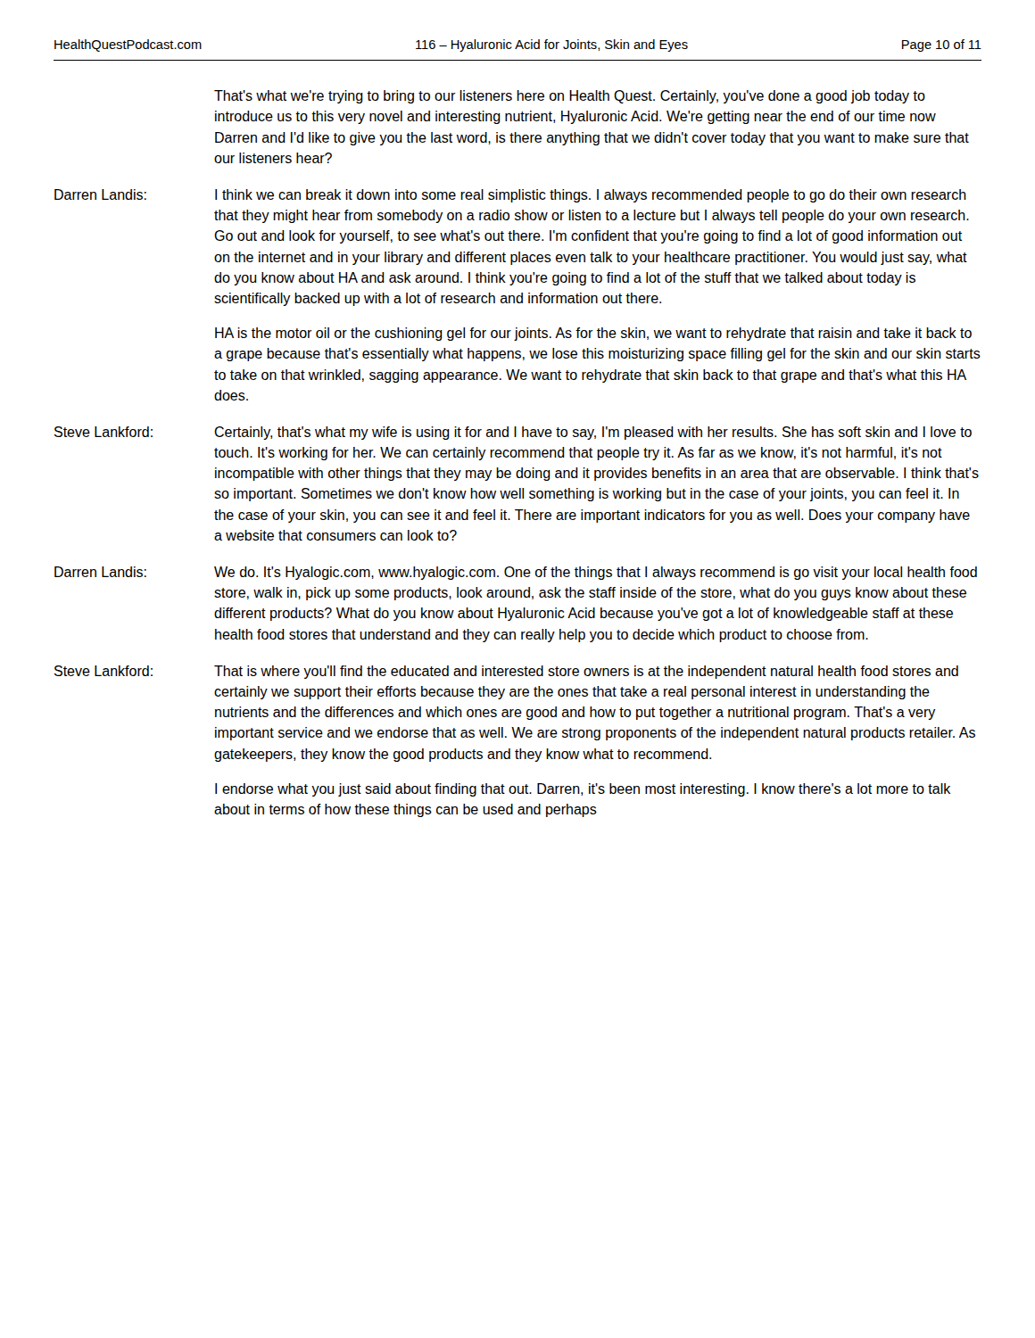HealthQuestPodcast.com 116 – Hyaluronic Acid for Joints, Skin and Eyes Page 10 of 11
That's what we're trying to bring to our listeners here on Health Quest. Certainly, you've done a good job today to introduce us to this very novel and interesting nutrient, Hyaluronic Acid. We're getting near the end of our time now Darren and I'd like to give you the last word, is there anything that we didn't cover today that you want to make sure that our listeners hear?
Darren Landis:
I think we can break it down into some real simplistic things. I always recommended people to go do their own research that they might hear from somebody on a radio show or listen to a lecture but I always tell people do your own research. Go out and look for yourself, to see what's out there. I'm confident that you're going to find a lot of good information out on the internet and in your library and different places even talk to your healthcare practitioner. You would just say, what do you know about HA and ask around. I think you're going to find a lot of the stuff that we talked about today is scientifically backed up with a lot of research and information out there.
HA is the motor oil or the cushioning gel for our joints. As for the skin, we want to rehydrate that raisin and take it back to a grape because that's essentially what happens, we lose this moisturizing space filling gel for the skin and our skin starts to take on that wrinkled, sagging appearance. We want to rehydrate that skin back to that grape and that's what this HA does.
Steve Lankford:
Certainly, that's what my wife is using it for and I have to say, I'm pleased with her results. She has soft skin and I love to touch. It's working for her. We can certainly recommend that people try it. As far as we know, it's not harmful, it's not incompatible with other things that they may be doing and it provides benefits in an area that are observable. I think that's so important. Sometimes we don't know how well something is working but in the case of your joints, you can feel it. In the case of your skin, you can see it and feel it. There are important indicators for you as well. Does your company have a website that consumers can look to?
Darren Landis:
We do. It's Hyalogic.com, www.hyalogic.com. One of the things that I always recommend is go visit your local health food store, walk in, pick up some products, look around, ask the staff inside of the store, what do you guys know about these different products? What do you know about Hyaluronic Acid because you've got a lot of knowledgeable staff at these health food stores that understand and they can really help you to decide which product to choose from.
Steve Lankford:
That is where you'll find the educated and interested store owners is at the independent natural health food stores and certainly we support their efforts because they are the ones that take a real personal interest in understanding the nutrients and the differences and which ones are good and how to put together a nutritional program. That's a very important service and we endorse that as well. We are strong proponents of the independent natural products retailer. As gatekeepers, they know the good products and they know what to recommend.
I endorse what you just said about finding that out. Darren, it's been most interesting. I know there's a lot more to talk about in terms of how these things can be used and perhaps